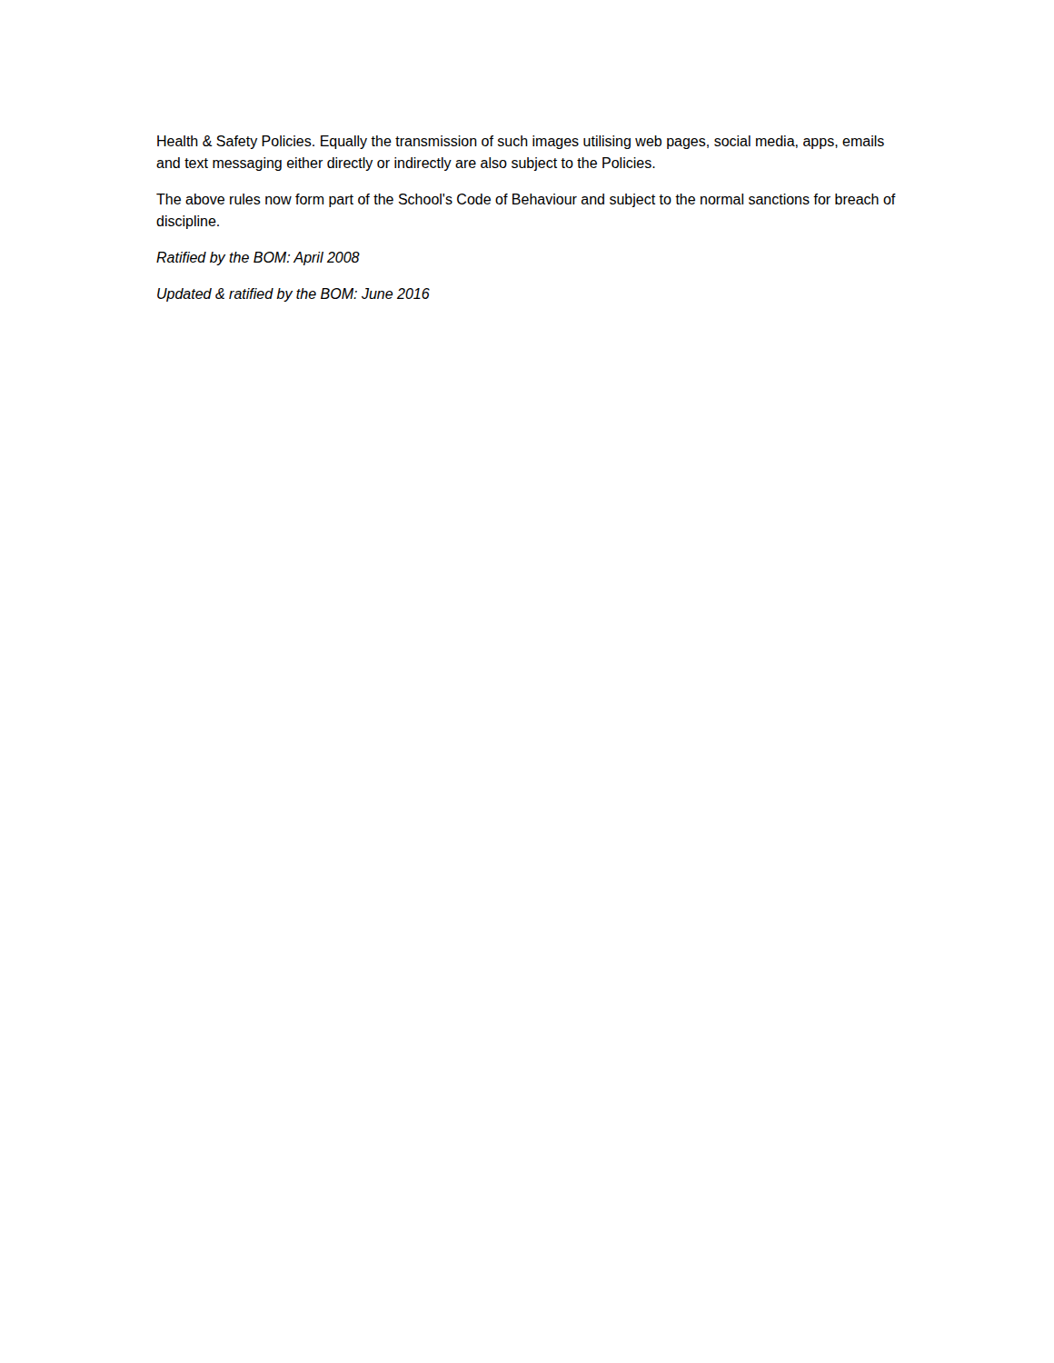Health & Safety Policies. Equally the transmission of such images utilising web pages, social media, apps, emails and text messaging either directly or indirectly are also subject to the Policies.
The above rules now form part of the School's Code of Behaviour and subject to the normal sanctions for breach of discipline.
Ratified by the BOM: April 2008
Updated & ratified by the BOM: June 2016